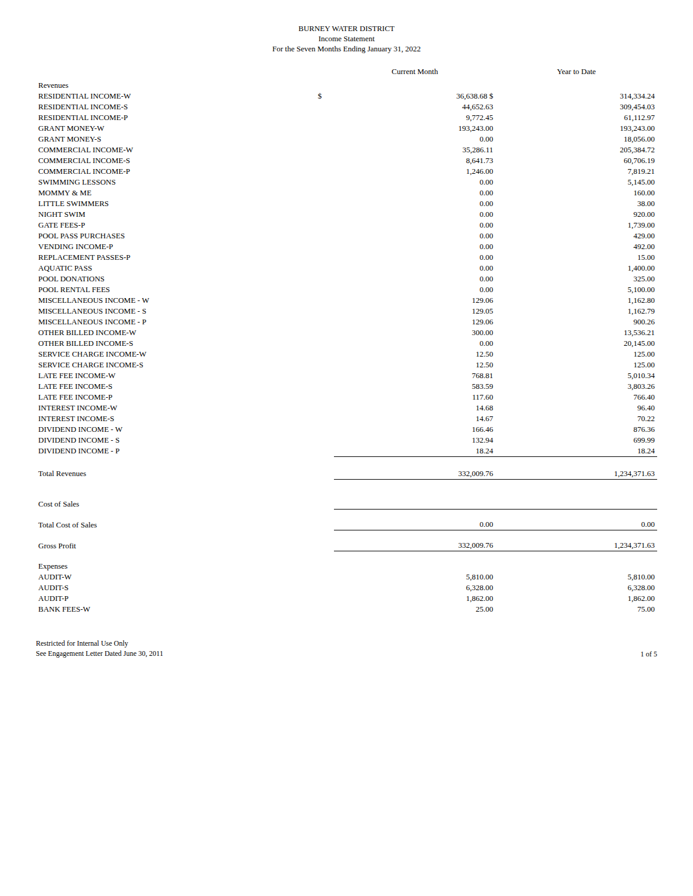BURNEY WATER DISTRICT
Income Statement
For the Seven Months Ending January 31, 2022
| | | Current Month | Year to Date |
| --- | --- | --- | --- |
| Revenues | | | |
| RESIDENTIAL INCOME-W | $ | 36,638.68 $ | 314,334.24 |
| RESIDENTIAL INCOME-S | | 44,652.63 | 309,454.03 |
| RESIDENTIAL INCOME-P | | 9,772.45 | 61,112.97 |
| GRANT MONEY-W | | 193,243.00 | 193,243.00 |
| GRANT MONEY-S | | 0.00 | 18,056.00 |
| COMMERCIAL INCOME-W | | 35,286.11 | 205,384.72 |
| COMMERCIAL INCOME-S | | 8,641.73 | 60,706.19 |
| COMMERCIAL INCOME-P | | 1,246.00 | 7,819.21 |
| SWIMMING LESSONS | | 0.00 | 5,145.00 |
| MOMMY & ME | | 0.00 | 160.00 |
| LITTLE SWIMMERS | | 0.00 | 38.00 |
| NIGHT SWIM | | 0.00 | 920.00 |
| GATE FEES-P | | 0.00 | 1,739.00 |
| POOL PASS PURCHASES | | 0.00 | 429.00 |
| VENDING INCOME-P | | 0.00 | 492.00 |
| REPLACEMENT PASSES-P | | 0.00 | 15.00 |
| AQUATIC PASS | | 0.00 | 1,400.00 |
| POOL DONATIONS | | 0.00 | 325.00 |
| POOL RENTAL FEES | | 0.00 | 5,100.00 |
| MISCELLANEOUS INCOME - W | | 129.06 | 1,162.80 |
| MISCELLANEOUS INCOME - S | | 129.05 | 1,162.79 |
| MISCELLANEOUS INCOME - P | | 129.06 | 900.26 |
| OTHER BILLED INCOME-W | | 300.00 | 13,536.21 |
| OTHER BILLED INCOME-S | | 0.00 | 20,145.00 |
| SERVICE CHARGE INCOME-W | | 12.50 | 125.00 |
| SERVICE CHARGE INCOME-S | | 12.50 | 125.00 |
| LATE FEE INCOME-W | | 768.81 | 5,010.34 |
| LATE FEE INCOME-S | | 583.59 | 3,803.26 |
| LATE FEE INCOME-P | | 117.60 | 766.40 |
| INTEREST INCOME-W | | 14.68 | 96.40 |
| INTEREST INCOME-S | | 14.67 | 70.22 |
| DIVIDEND INCOME - W | | 166.46 | 876.36 |
| DIVIDEND INCOME - S | | 132.94 | 699.99 |
| DIVIDEND INCOME - P | | 18.24 | 18.24 |
| Total Revenues | | 332,009.76 | 1,234,371.63 |
| Cost of Sales | | | |
| Total Cost of Sales | | 0.00 | 0.00 |
| Gross Profit | | 332,009.76 | 1,234,371.63 |
| Expenses | | | |
| AUDIT-W | | 5,810.00 | 5,810.00 |
| AUDIT-S | | 6,328.00 | 6,328.00 |
| AUDIT-P | | 1,862.00 | 1,862.00 |
| BANK FEES-W | | 25.00 | 75.00 |
Restricted for Internal Use Only
See Engagement Letter Dated June 30, 2011
1 of 5